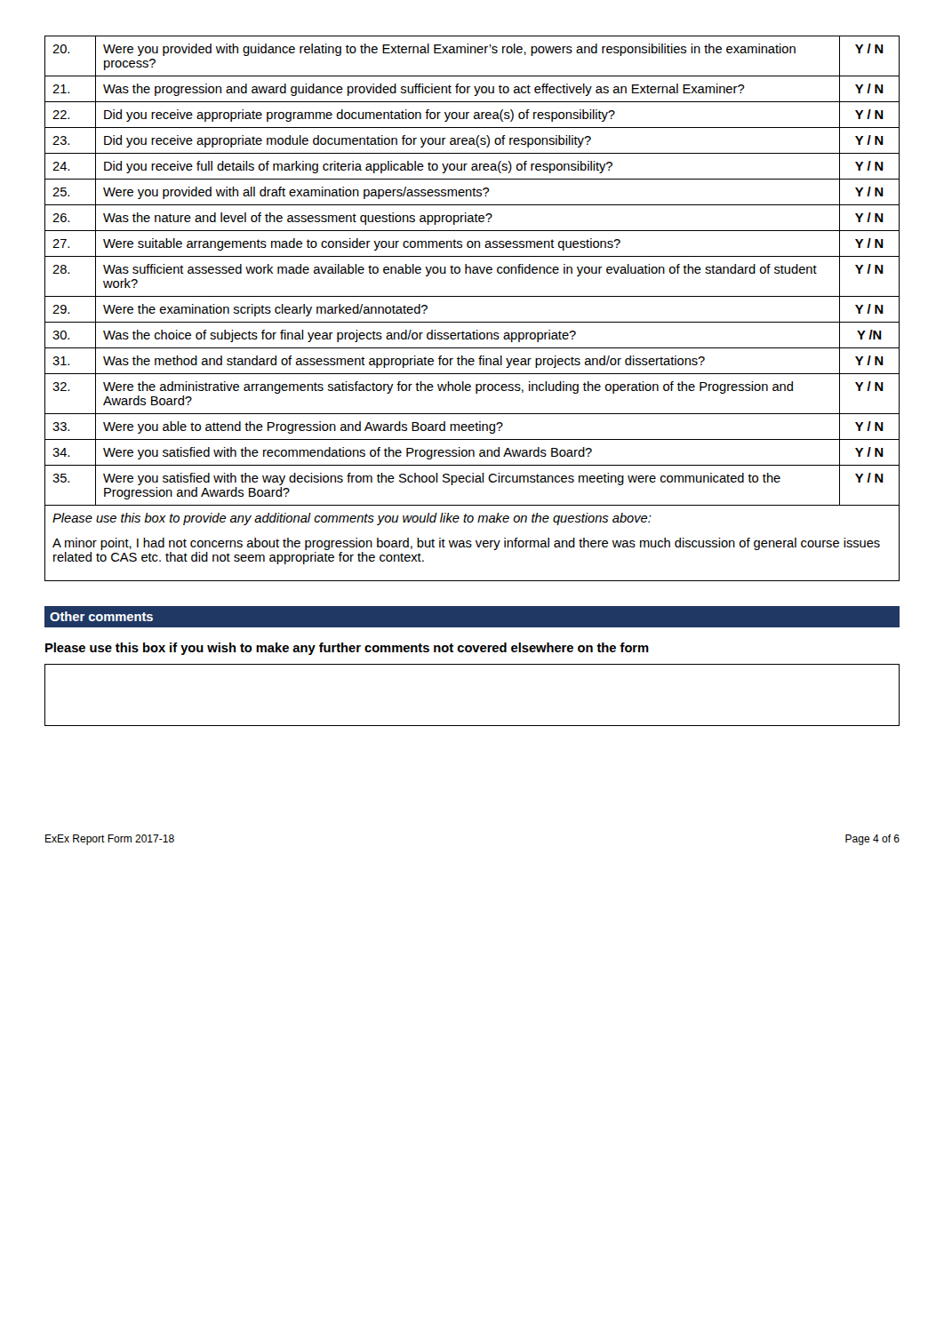| 20. | Were you provided with guidance relating to the External Examiner’s role, powers and responsibilities in the examination process? | Y / N |
| 21. | Was the progression and award guidance provided sufficient for you to act effectively as an External Examiner? | Y / N |
| 22. | Did you receive appropriate programme documentation for your area(s) of responsibility? | Y / N |
| 23. | Did you receive appropriate module documentation for your area(s) of responsibility? | Y / N |
| 24. | Did you receive full details of marking criteria applicable to your area(s) of responsibility? | Y / N |
| 25. | Were you provided with all draft examination papers/assessments? | Y / N |
| 26. | Was the nature and level of the assessment questions appropriate? | Y / N |
| 27. | Were suitable arrangements made to consider your comments on assessment questions? | Y / N |
| 28. | Was sufficient assessed work made available to enable you to have confidence in your evaluation of the standard of student work? | Y / N |
| 29. | Were the examination scripts clearly marked/annotated? | Y / N |
| 30. | Was the choice of subjects for final year projects and/or dissertations appropriate? | Y /N |
| 31. | Was the method and standard of assessment appropriate for the final year projects and/or dissertations? | Y / N |
| 32. | Were the administrative arrangements satisfactory for the whole process, including the operation of the Progression and Awards Board? | Y / N |
| 33. | Were you able to attend the Progression and Awards Board meeting? | Y / N |
| 34. | Were you satisfied with the recommendations of the Progression and Awards Board? | Y / N |
| 35. | Were you satisfied with the way decisions from the School Special Circumstances meeting were communicated to the Progression and Awards Board? | Y / N |
| Please use this box to provide any additional comments you would like to make on the questions above: A minor point, I had not concerns about the progression board, but it was very informal and there was much discussion of general course issues related to CAS etc. that did not seem appropriate for the context. |
Other comments
Please use this box if you wish to make any further comments not covered elsewhere on the form
ExEx Report Form 2017-18
Page 4 of 6